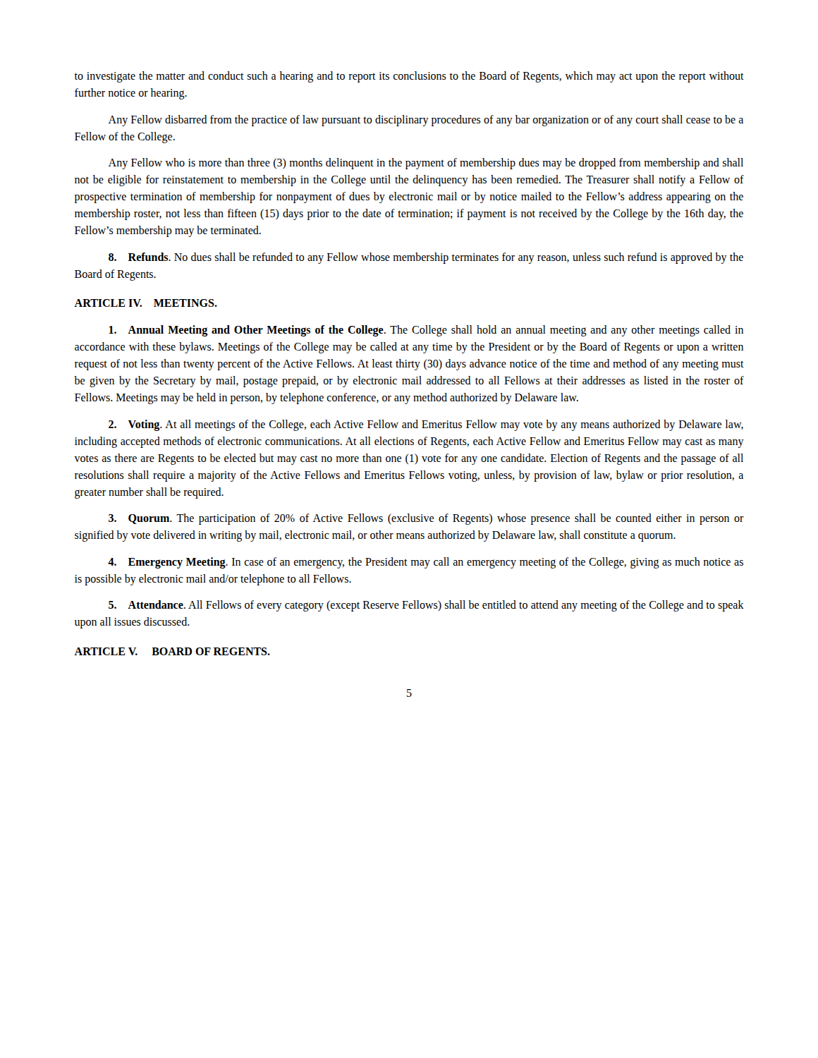to investigate the matter and conduct such a hearing and to report its conclusions to the Board of Regents, which may act upon the report without further notice or hearing.
Any Fellow disbarred from the practice of law pursuant to disciplinary procedures of any bar organization or of any court shall cease to be a Fellow of the College.
Any Fellow who is more than three (3) months delinquent in the payment of membership dues may be dropped from membership and shall not be eligible for reinstatement to membership in the College until the delinquency has been remedied. The Treasurer shall notify a Fellow of prospective termination of membership for nonpayment of dues by electronic mail or by notice mailed to the Fellow’s address appearing on the membership roster, not less than fifteen (15) days prior to the date of termination; if payment is not received by the College by the 16th day, the Fellow’s membership may be terminated.
8. Refunds. No dues shall be refunded to any Fellow whose membership terminates for any reason, unless such refund is approved by the Board of Regents.
Article IV. Meetings.
1. Annual Meeting and Other Meetings of the College. The College shall hold an annual meeting and any other meetings called in accordance with these bylaws. Meetings of the College may be called at any time by the President or by the Board of Regents or upon a written request of not less than twenty percent of the Active Fellows. At least thirty (30) days advance notice of the time and method of any meeting must be given by the Secretary by mail, postage prepaid, or by electronic mail addressed to all Fellows at their addresses as listed in the roster of Fellows. Meetings may be held in person, by telephone conference, or any method authorized by Delaware law.
2. Voting. At all meetings of the College, each Active Fellow and Emeritus Fellow may vote by any means authorized by Delaware law, including accepted methods of electronic communications. At all elections of Regents, each Active Fellow and Emeritus Fellow may cast as many votes as there are Regents to be elected but may cast no more than one (1) vote for any one candidate. Election of Regents and the passage of all resolutions shall require a majority of the Active Fellows and Emeritus Fellows voting, unless, by provision of law, bylaw or prior resolution, a greater number shall be required.
3. Quorum. The participation of 20% of Active Fellows (exclusive of Regents) whose presence shall be counted either in person or signified by vote delivered in writing by mail, electronic mail, or other means authorized by Delaware law, shall constitute a quorum.
4. Emergency Meeting. In case of an emergency, the President may call an emergency meeting of the College, giving as much notice as is possible by electronic mail and/or telephone to all Fellows.
5. Attendance. All Fellows of every category (except Reserve Fellows) shall be entitled to attend any meeting of the College and to speak upon all issues discussed.
Article V.  Board of Regents.
5